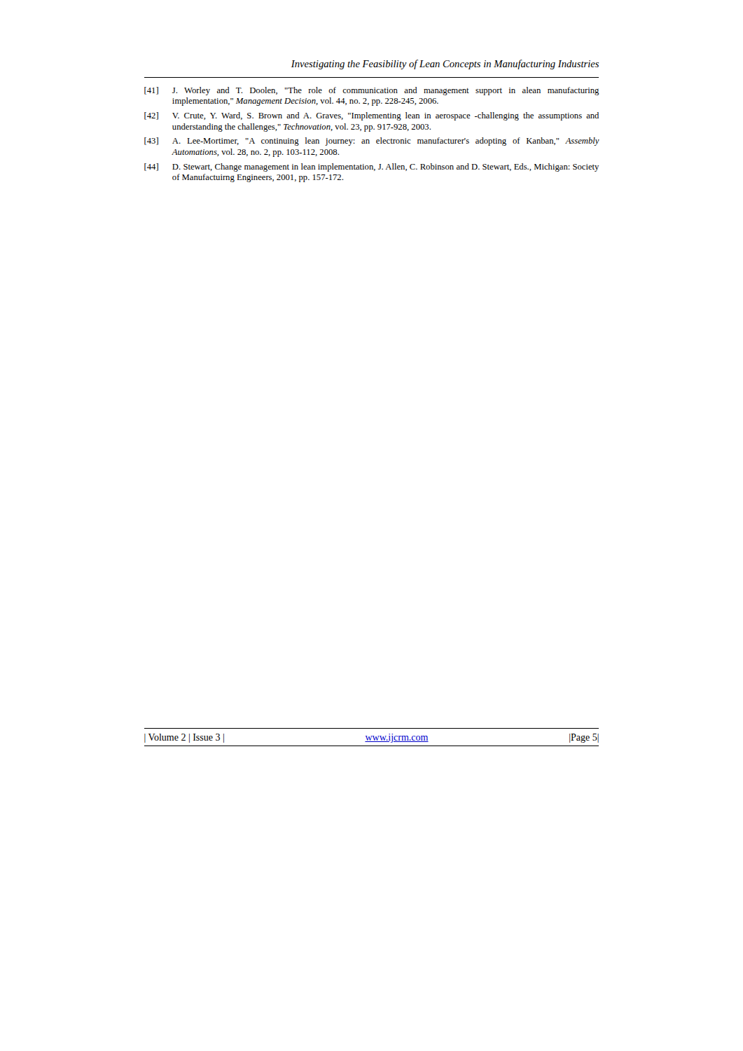Investigating the Feasibility of Lean Concepts in Manufacturing Industries
[41]
J. Worley and T. Doolen, "The role of communication and management support in alean manufacturing implementation," Management Decision, vol. 44, no. 2, pp. 228-245, 2006.
[42]
V. Crute, Y. Ward, S. Brown and A. Graves, "Implementing lean in aerospace -challenging the assumptions and understanding the challenges," Technovation, vol. 23, pp. 917-928, 2003.
[43]
A. Lee-Mortimer, "A continuing lean journey: an electronic manufacturer's adopting of Kanban," Assembly Automations, vol. 28, no. 2, pp. 103-112, 2008.
[44]
D. Stewart, Change management in lean implementation, J. Allen, C. Robinson and D. Stewart, Eds., Michigan: Society of Manufactuirng Engineers, 2001, pp. 157-172.
| Volume 2 | Issue 3 |
www.ijcrm.com
|Page 5|